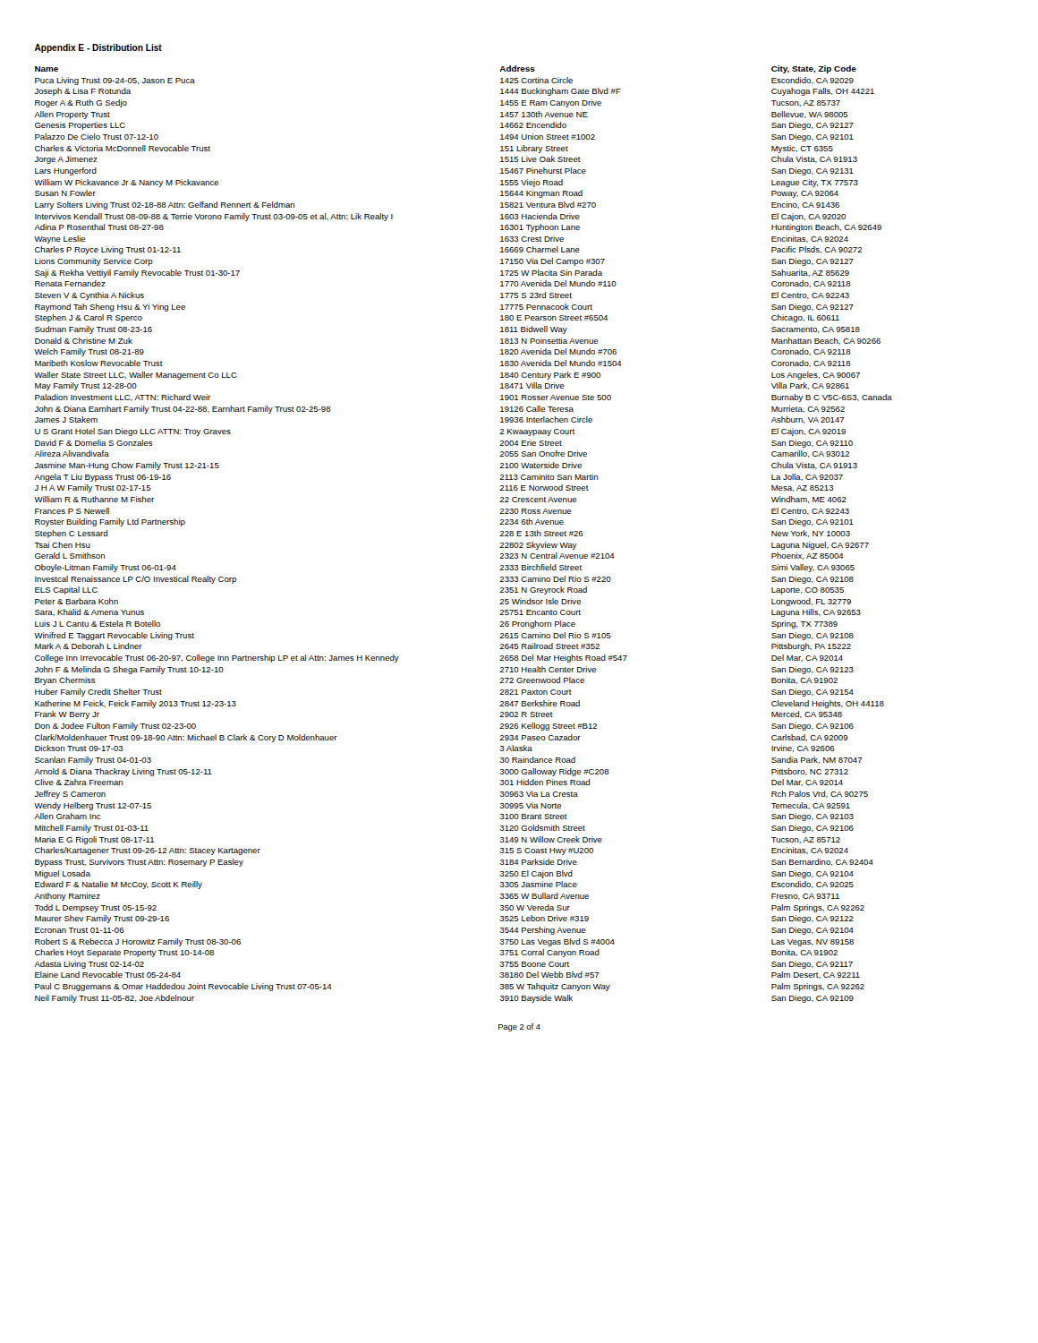Appendix E - Distribution List
| Name | Address | City, State, Zip Code |
| --- | --- | --- |
| Puca Living Trust 09-24-05, Jason E Puca | 1425 Cortina Circle | Escondido, CA 92029 |
| Joseph & Lisa F Rotunda | 1444 Buckingham Gate Blvd #F | Cuyahoga Falls, OH 44221 |
| Roger A & Ruth G Sedjo | 1455 E Ram Canyon Drive | Tucson, AZ 85737 |
| Allen Property Trust | 1457 130th Avenue NE | Bellevue, WA 98005 |
| Genesis Properties LLC | 14662 Encendido | San Diego, CA 92127 |
| Palazzo De Cielo Trust 07-12-10 | 1494 Union Street #1002 | San Diego, CA 92101 |
| Charles & Victoria McDonnell Revocable Trust | 151 Library Street | Mystic, CT 6355 |
| Jorge A Jimenez | 1515 Live Oak Street | Chula Vista, CA 91913 |
| Lars Hungerford | 15467 Pinehurst Place | San Diego, CA 92131 |
| William W Pickavance Jr & Nancy M Pickavance | 1555 Viejo Road | League City, TX 77573 |
| Susan N Fowler | 15644 Kingman Road | Poway, CA 92064 |
| Larry Solters Living Trust 02-18-88 Attn: Gelfand Rennert & Feldman | 15821 Ventura Blvd #270 | Encino, CA 91436 |
| Intervivos Kendall Trust 08-09-88 & Terrie Vorono Family Trust 03-09-05 et al, Attn: Lik Realty I | 1603 Hacienda Drive | El Cajon, CA 92020 |
| Adina P Rosenthal Trust 08-27-98 | 16301 Typhoon Lane | Huntington Beach, CA 92649 |
| Wayne Leslie | 1633 Crest Drive | Encinitas, CA 92024 |
| Charles P Royce Living Trust 01-12-11 | 16669 Charmel Lane | Pacific Plsds, CA 90272 |
| Lions Community Service Corp | 17150 Via Del Campo #307 | San Diego, CA 92127 |
| Saji & Rekha Vettiyil Family Revocable Trust 01-30-17 | 1725 W Placita Sin Parada | Sahuarita, AZ 85629 |
| Renata Fernandez | 1770 Avenida Del Mundo #110 | Coronado, CA 92118 |
| Steven V & Cynthia A Nickus | 1775 S 23rd Street | El Centro, CA 92243 |
| Raymond Tah Sheng Hsu & Yi Ying Lee | 17775 Pennacook Court | San Diego, CA 92127 |
| Stephen J & Carol R Sperco | 180 E Pearson Street #6504 | Chicago, IL 60611 |
| Sudman Family Trust 08-23-16 | 1811 Bidwell Way | Sacramento, CA 95818 |
| Donald & Christine M Zuk | 1813 N Poinsettia Avenue | Manhattan Beach, CA 90266 |
| Welch Family Trust 08-21-89 | 1820 Avenida Del Mundo #706 | Coronado, CA 92118 |
| Maribeth Koslow Revocable Trust | 1830 Avenida Del Mundo #1504 | Coronado, CA 92118 |
| Waller State Street LLC, Waller Management Co LLC | 1840 Century Park E #900 | Los Angeles, CA 90067 |
| May Family Trust 12-28-00 | 18471 Villa Drive | Villa Park, CA 92861 |
| Paladion Investment LLC, ATTN: Richard Weir | 1901 Rosser Avenue Ste 500 | Burnaby B C V5C-6S3, Canada |
| John & Diana Earnhart Family Trust 04-22-88, Earnhart Family Trust 02-25-98 | 19126 Calle Teresa | Murrieta, CA 92562 |
| James J Stakem | 19936 Interlachen Circle | Ashburn, VA 20147 |
| U S Grant Hotel San Diego LLC ATTN: Troy Graves | 2 Kwaaypaay Court | El Cajon, CA 92019 |
| David F & Domelia S Gonzales | 2004 Erie Street | San Diego, CA 92110 |
| Alireza Alivandivafa | 2055 San Onofre Drive | Camarillo, CA 93012 |
| Jasmine Man-Hung Chow Family Trust 12-21-15 | 2100 Waterside Drive | Chula Vista, CA 91913 |
| Angela T Liu Bypass Trust 06-19-16 | 2113 Caminito San Martin | La Jolla, CA 92037 |
| J H A W Family Trust 02-17-15 | 2116 E Norwood Street | Mesa, AZ 85213 |
| William R & Ruthanne M Fisher | 22 Crescent Avenue | Windham, ME 4062 |
| Frances P S Newell | 2230 Ross Avenue | El Centro, CA 92243 |
| Royster Building Family Ltd Partnership | 2234 6th Avenue | San Diego, CA 92101 |
| Stephen C Lessard | 228 E 13th Street #26 | New York, NY 10003 |
| Tsai Chen Hsu | 22802 Skyview Way | Laguna Niguel, CA 92677 |
| Gerald L Smithson | 2323 N Central Avenue #2104 | Phoenix, AZ 85004 |
| Oboyle-Litman Family Trust 06-01-94 | 2333 Birchfield Street | Simi Valley, CA 93065 |
| Investcal Renaissance LP C/O Investical Realty Corp | 2333 Camino Del Rio S #220 | San Diego, CA 92108 |
| ELS Capital LLC | 2351 N Greyrock Road | Laporte, CO 80535 |
| Peter & Barbara Kohn | 25 Windsor Isle Drive | Longwood, FL 32779 |
| Sara, Khalid & Amena Yunus | 25751 Encanto Court | Laguna Hills, CA 92653 |
| Luis J L Cantu & Estela R Botello | 26 Pronghorn Place | Spring, TX 77389 |
| Winifred E Taggart Revocable Living Trust | 2615 Camino Del Rio S #105 | San Diego, CA 92108 |
| Mark A & Deborah L Lindner | 2645 Railroad Street #352 | Pittsburgh, PA 15222 |
| College Inn Irrevocable Trust 06-20-97, College Inn Partnership LP et al Attn: James H Kennedy | 2658 Del Mar Heights Road #547 | Del Mar, CA 92014 |
| John F & Melinda G Shega Family Trust 10-12-10 | 2710 Health Center Drive | San Diego, CA 92123 |
| Bryan Chermiss | 272 Greenwood Place | Bonita, CA 91902 |
| Huber Family Credit Shelter Trust | 2821 Paxton Court | San Diego, CA 92154 |
| Katherine M Feick, Feick Family 2013 Trust 12-23-13 | 2847 Berkshire Road | Cleveland Heights, OH 44118 |
| Frank W Berry Jr | 2902 R Street | Merced, CA 95348 |
| Don & Jodee Fulton Family Trust 02-23-00 | 2926 Kellogg Street #B12 | San Diego, CA 92106 |
| Clark/Moldenhauer Trust 09-18-90 Attn: Michael B Clark & Cory D Moldenhauer | 2934 Paseo Cazador | Carlsbad, CA 92009 |
| Dickson Trust 09-17-03 | 3 Alaska | Irvine, CA 92606 |
| Scanlan Family Trust 04-01-03 | 30 Raindance Road | Sandia Park, NM 87047 |
| Arnold & Diana Thackray Living Trust 05-12-11 | 3000 Galloway Ridge #C208 | Pittsboro, NC 27312 |
| Clive & Zahra Freeman | 301 Hidden Pines Road | Del Mar, CA 92014 |
| Jeffrey S Cameron | 30963 Via La Cresta | Rch Palos Vrd, CA 90275 |
| Wendy Helberg Trust 12-07-15 | 30995 Via Norte | Temecula, CA 92591 |
| Allen Graham Inc | 3100 Brant Street | San Diego, CA 92103 |
| Mitchell Family Trust 01-03-11 | 3120 Goldsmith Street | San Diego, CA 92106 |
| Maria E G Rigoli Trust 08-17-11 | 3149 N Willow Creek Drive | Tucson, AZ 85712 |
| Charles/Kartagener Trust 09-26-12 Attn: Stacey Kartagener | 315 S Coast Hwy #U200 | Encinitas, CA 92024 |
| Bypass Trust, Survivors Trust Attn: Rosemary P Easley | 3184 Parkside Drive | San Bernardino, CA 92404 |
| Miguel Losada | 3250 El Cajon Blvd | San Diego, CA 92104 |
| Edward F & Natalie M McCoy, Scott K Reilly | 3305 Jasmine Place | Escondido, CA 92025 |
| Anthony Ramirez | 3365 W Bullard Avenue | Fresno, CA 93711 |
| Todd L Dempsey Trust 05-15-92 | 350 W Vereda Sur | Palm Springs, CA 92262 |
| Maurer Shev Family Trust 09-29-16 | 3525 Lebon Drive #319 | San Diego, CA 92122 |
| Ecronan Trust 01-11-06 | 3544 Pershing Avenue | San Diego, CA 92104 |
| Robert S & Rebecca J Horowitz Family Trust 08-30-06 | 3750 Las Vegas Blvd S #4004 | Las Vegas, NV 89158 |
| Charles Hoyt Separate Property Trust 10-14-08 | 3751 Corral Canyon Road | Bonita, CA 91902 |
| Adasta Living Trust 02-14-02 | 3755 Boone Court | San Diego, CA 92117 |
| Elaine Land Revocable Trust 05-24-84 | 38180 Del Webb Blvd #57 | Palm Desert, CA 92211 |
| Paul C Bruggemans & Omar Haddedou Joint Revocable Living Trust 07-05-14 | 385 W Tahquitz Canyon Way | Palm Springs, CA 92262 |
| Neil Family Trust 11-05-82, Joe Abdelnour | 3910 Bayside Walk | San Diego, CA 92109 |
Page 2 of 4